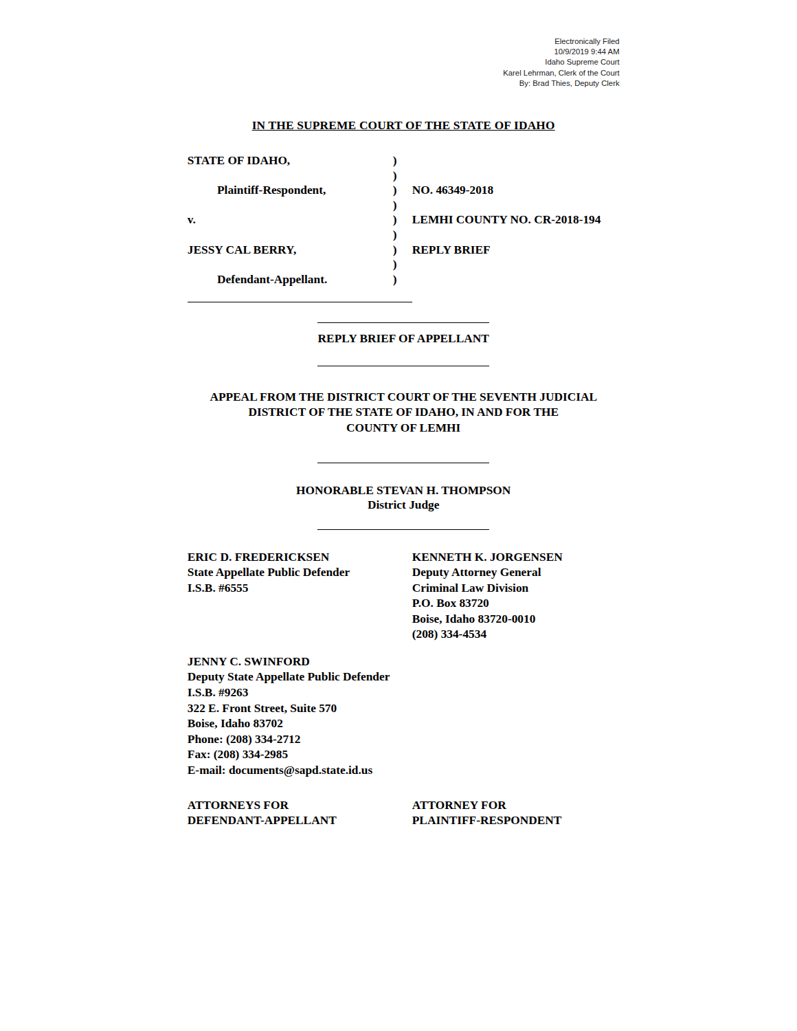Electronically Filed
10/9/2019 9:44 AM
Idaho Supreme Court
Karel Lehrman, Clerk of the Court
By: Brad Thies, Deputy Clerk
IN THE SUPREME COURT OF THE STATE OF IDAHO
| STATE OF IDAHO, | ) | |
| | ) | |
| Plaintiff-Respondent, | ) | NO. 46349-2018 |
| | ) | |
| v. | ) | LEMHI COUNTY NO. CR-2018-194 |
| | ) | |
| JESSY CAL BERRY, | ) | REPLY BRIEF |
| | ) | |
| Defendant-Appellant. | ) | |
REPLY BRIEF OF APPELLANT
APPEAL FROM THE DISTRICT COURT OF THE SEVENTH JUDICIAL
DISTRICT OF THE STATE OF IDAHO, IN AND FOR THE
COUNTY OF LEMHI
HONORABLE STEVAN H. THOMPSON
District Judge
| ERIC D. FREDERICKSEN State Appellate Public Defender I.S.B. #6555 | KENNETH K. JORGENSEN Deputy Attorney General Criminal Law Division P.O. Box 83720 Boise, Idaho 83720-0010 (208) 334-4534 |
| JENNY C. SWINFORD Deputy State Appellate Public Defender I.S.B. #9263 322 E. Front Street, Suite 570 Boise, Idaho 83702 Phone: (208) 334-2712 Fax: (208) 334-2985 E-mail: documents@sapd.state.id.us | |
| ATTORNEYS FOR DEFENDANT-APPELLANT | ATTORNEY FOR PLAINTIFF-RESPONDENT |